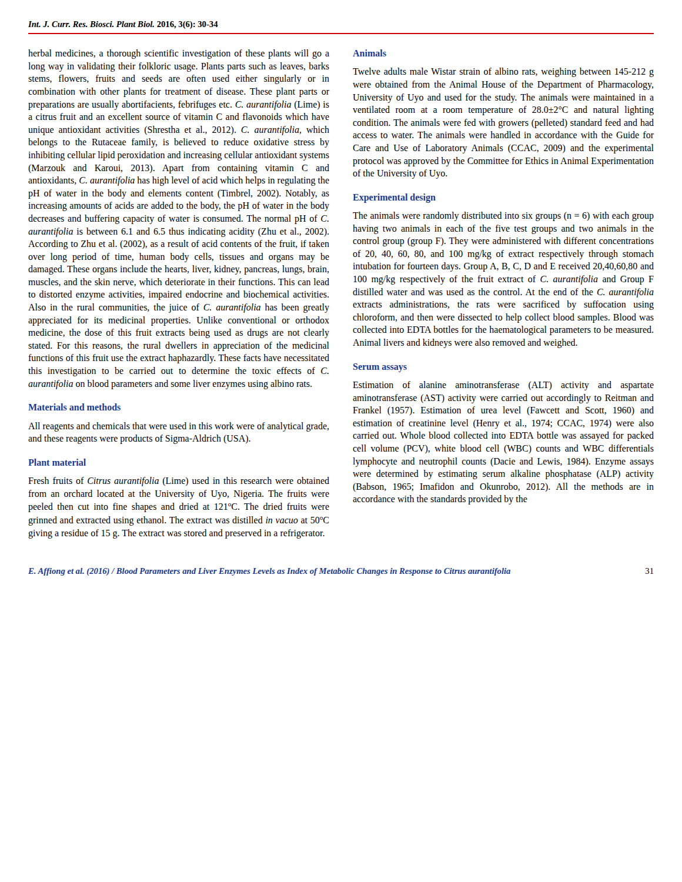Int. J. Curr. Res. Biosci. Plant Biol. 2016, 3(6): 30-34
herbal medicines, a thorough scientific investigation of these plants will go a long way in validating their folkloric usage. Plants parts such as leaves, barks stems, flowers, fruits and seeds are often used either singularly or in combination with other plants for treatment of disease. These plant parts or preparations are usually abortifacients, febrifuges etc. C. aurantifolia (Lime) is a citrus fruit and an excellent source of vitamin C and flavonoids which have unique antioxidant activities (Shrestha et al., 2012). C. aurantifolia, which belongs to the Rutaceae family, is believed to reduce oxidative stress by inhibiting cellular lipid peroxidation and increasing cellular antioxidant systems (Marzouk and Karoui, 2013). Apart from containing vitamin C and antioxidants, C. aurantifolia has high level of acid which helps in regulating the pH of water in the body and elements content (Timbrel, 2002). Notably, as increasing amounts of acids are added to the body, the pH of water in the body decreases and buffering capacity of water is consumed. The normal pH of C. aurantifolia is between 6.1 and 6.5 thus indicating acidity (Zhu et al., 2002). According to Zhu et al. (2002), as a result of acid contents of the fruit, if taken over long period of time, human body cells, tissues and organs may be damaged. These organs include the hearts, liver, kidney, pancreas, lungs, brain, muscles, and the skin nerve, which deteriorate in their functions. This can lead to distorted enzyme activities, impaired endocrine and biochemical activities. Also in the rural communities, the juice of C. aurantifolia has been greatly appreciated for its medicinal properties. Unlike conventional or orthodox medicine, the dose of this fruit extracts being used as drugs are not clearly stated. For this reasons, the rural dwellers in appreciation of the medicinal functions of this fruit use the extract haphazardly. These facts have necessitated this investigation to be carried out to determine the toxic effects of C. aurantifolia on blood parameters and some liver enzymes using albino rats.
Materials and methods
All reagents and chemicals that were used in this work were of analytical grade, and these reagents were products of Sigma-Aldrich (USA).
Plant material
Fresh fruits of Citrus aurantifolia (Lime) used in this research were obtained from an orchard located at the University of Uyo, Nigeria. The fruits were peeled then cut into fine shapes and dried at 121oC. The dried fruits were grinned and extracted using ethanol. The extract was distilled in vacuo at 50oC giving a residue of 15 g. The extract was stored and preserved in a refrigerator.
Animals
Twelve adults male Wistar strain of albino rats, weighing between 145-212 g were obtained from the Animal House of the Department of Pharmacology, University of Uyo and used for the study. The animals were maintained in a ventilated room at a room temperature of 28.0±2°C and natural lighting condition. The animals were fed with growers (pelleted) standard feed and had access to water. The animals were handled in accordance with the Guide for Care and Use of Laboratory Animals (CCAC, 2009) and the experimental protocol was approved by the Committee for Ethics in Animal Experimentation of the University of Uyo.
Experimental design
The animals were randomly distributed into six groups (n = 6) with each group having two animals in each of the five test groups and two animals in the control group (group F). They were administered with different concentrations of 20, 40, 60, 80, and 100 mg/kg of extract respectively through stomach intubation for fourteen days. Group A, B, C, D and E received 20,40,60,80 and 100 mg/kg respectively of the fruit extract of C. aurantifolia and Group F distilled water and was used as the control. At the end of the C. aurantifolia extracts administrations, the rats were sacrificed by suffocation using chloroform, and then were dissected to help collect blood samples. Blood was collected into EDTA bottles for the haematological parameters to be measured. Animal livers and kidneys were also removed and weighed.
Serum assays
Estimation of alanine aminotransferase (ALT) activity and aspartate aminotransferase (AST) activity were carried out accordingly to Reitman and Frankel (1957). Estimation of urea level (Fawcett and Scott, 1960) and estimation of creatinine level (Henry et al., 1974; CCAC, 1974) were also carried out. Whole blood collected into EDTA bottle was assayed for packed cell volume (PCV), white blood cell (WBC) counts and WBC differentials lymphocyte and neutrophil counts (Dacie and Lewis, 1984). Enzyme assays were determined by estimating serum alkaline phosphatase (ALP) activity (Babson, 1965; Imafidon and Okunrobo, 2012). All the methods are in accordance with the standards provided by the
E. Affiong et al. (2016) / Blood Parameters and Liver Enzymes Levels as Index of Metabolic Changes in Response to Citrus aurantifolia
31